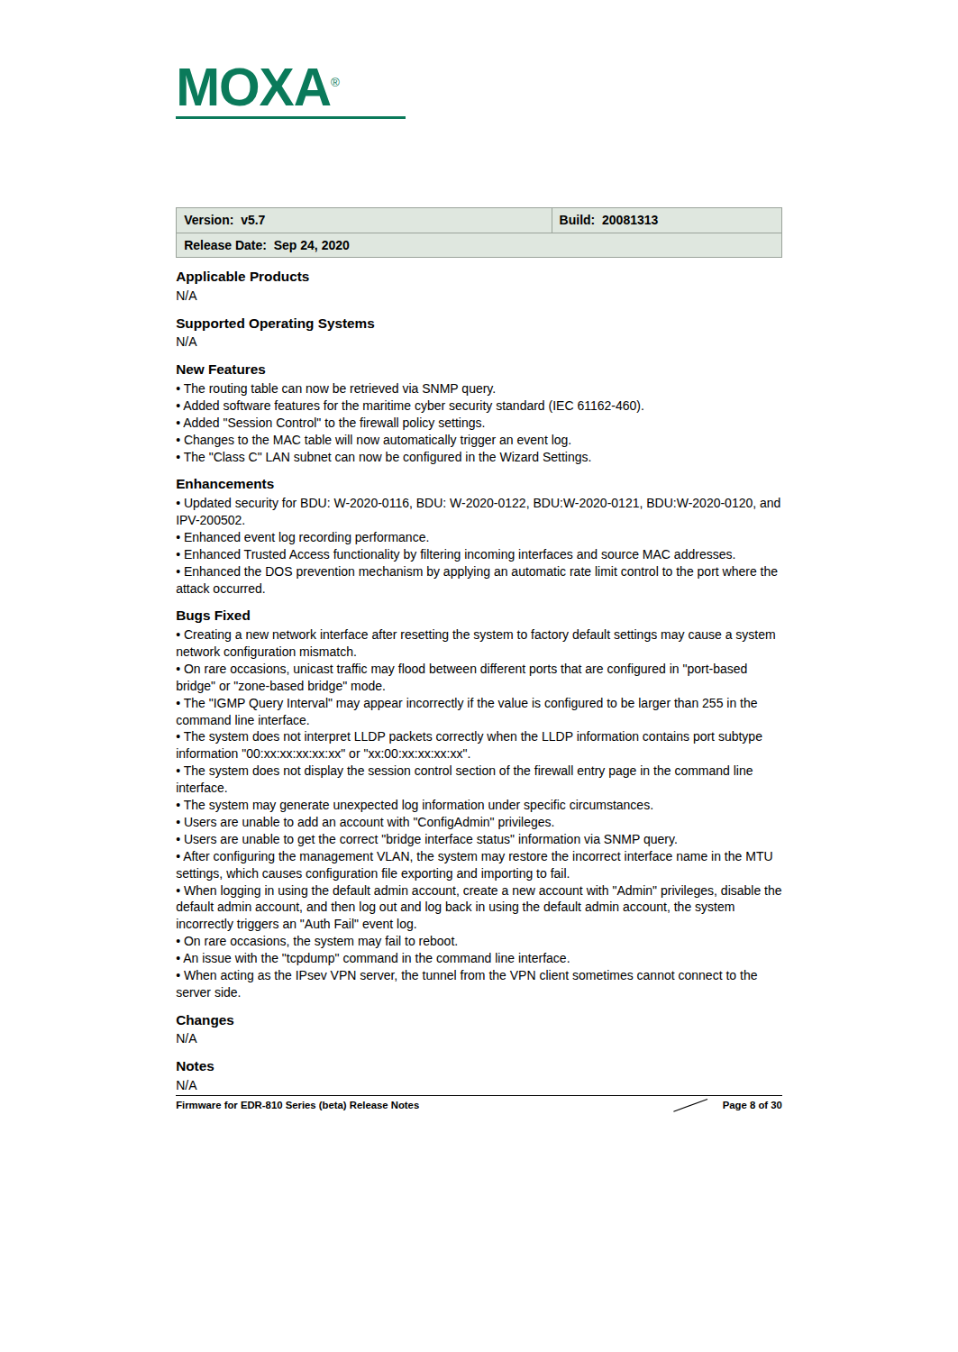MOXA®
| Version: v5.7 | Build: 20081313 |
| Release Date: Sep 24, 2020 |
Applicable Products
N/A
Supported Operating Systems
N/A
New Features
• The routing table can now be retrieved via SNMP query.
• Added software features for the maritime cyber security standard (IEC 61162-460).
• Added "Session Control" to the firewall policy settings.
• Changes to the MAC table will now automatically trigger an event log.
• The "Class C" LAN subnet can now be configured in the Wizard Settings.
Enhancements
• Updated security for BDU: W-2020-0116, BDU: W-2020-0122, BDU:W-2020-0121, BDU:W-2020-0120, and IPV-200502.
• Enhanced event log recording performance.
• Enhanced Trusted Access functionality by filtering incoming interfaces and source MAC addresses.
• Enhanced the DOS prevention mechanism by applying an automatic rate limit control to the port where the attack occurred.
Bugs Fixed
• Creating a new network interface after resetting the system to factory default settings may cause a system network configuration mismatch.
• On rare occasions, unicast traffic may flood between different ports that are configured in "port-based bridge" or "zone-based bridge" mode.
• The "IGMP Query Interval" may appear incorrectly if the value is configured to be larger than 255 in the command line interface.
• The system does not interpret LLDP packets correctly when the LLDP information contains port subtype information "00:xx:xx:xx:xx:xx" or "xx:00:xx:xx:xx:xx".
• The system does not display the session control section of the firewall entry page in the command line interface.
• The system may generate unexpected log information under specific circumstances.
• Users are unable to add an account with "ConfigAdmin" privileges.
• Users are unable to get the correct "bridge interface status" information via SNMP query.
• After configuring the management VLAN, the system may restore the incorrect interface name in the MTU settings, which causes configuration file exporting and importing to fail.
• When logging in using the default admin account, create a new account with "Admin" privileges, disable the default admin account, and then log out and log back in using the default admin account, the system incorrectly triggers an "Auth Fail" event log.
• On rare occasions, the system may fail to reboot.
• An issue with the "tcpdump" command in the command line interface.
• When acting as the IPsev VPN server, the tunnel from the VPN client sometimes cannot connect to the server side.
Changes
N/A
Notes
N/A
Firmware for EDR-810 Series (beta) Release Notes Page 8 of 30